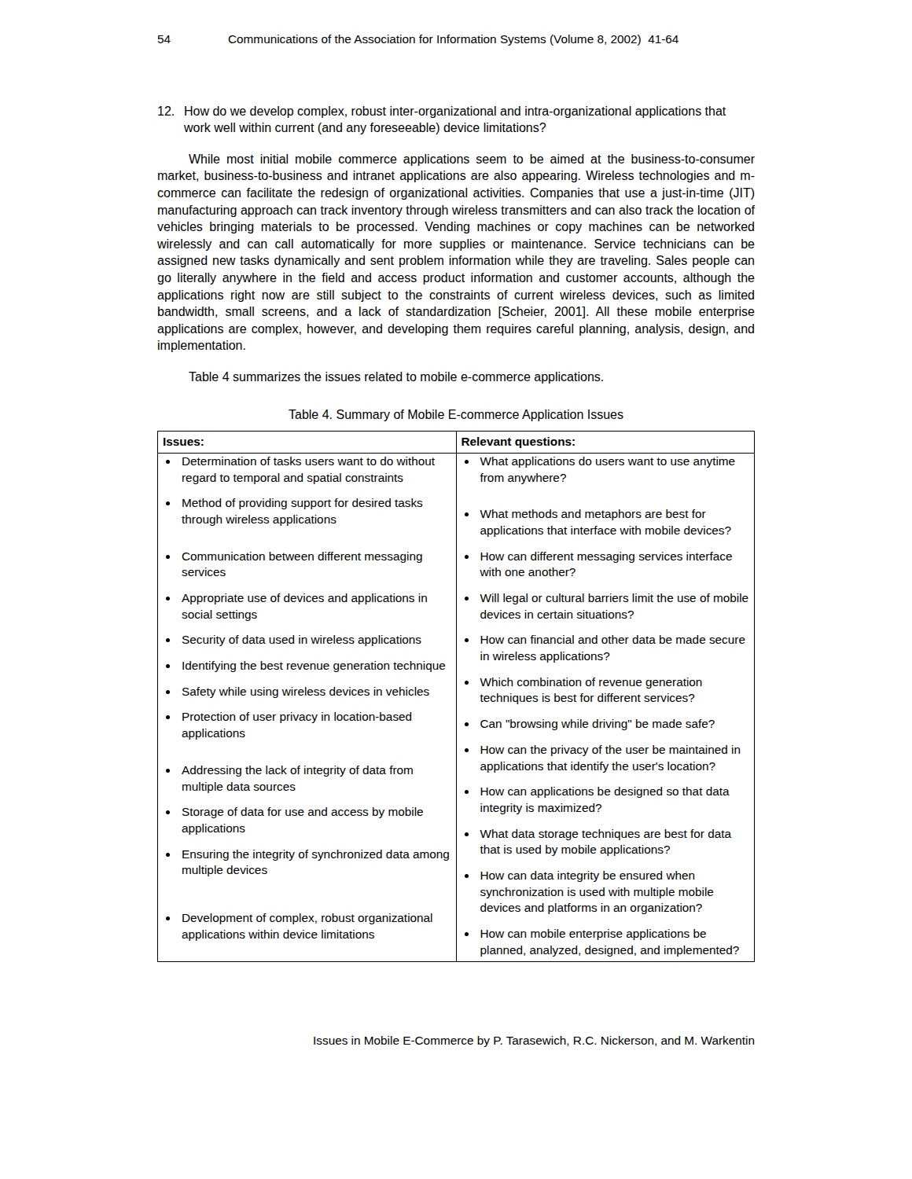54
Communications of the Association for Information Systems (Volume 8, 2002) 41-64
12.
How do we develop complex, robust inter-organizational and intra-organizational applications that work well within current (and any foreseeable) device limitations?
While most initial mobile commerce applications seem to be aimed at the business-to-consumer market, business-to-business and intranet applications are also appearing. Wireless technologies and m-commerce can facilitate the redesign of organizational activities. Companies that use a just-in-time (JIT) manufacturing approach can track inventory through wireless transmitters and can also track the location of vehicles bringing materials to be processed. Vending machines or copy machines can be networked wirelessly and can call automatically for more supplies or maintenance. Service technicians can be assigned new tasks dynamically and sent problem information while they are traveling. Sales people can go literally anywhere in the field and access product information and customer accounts, although the applications right now are still subject to the constraints of current wireless devices, such as limited bandwidth, small screens, and a lack of standardization [Scheier, 2001]. All these mobile enterprise applications are complex, however, and developing them requires careful planning, analysis, design, and implementation.
Table 4 summarizes the issues related to mobile e-commerce applications.
Table 4. Summary of Mobile E-commerce Application Issues
| Issues: | Relevant questions: |
| --- | --- |
| Determination of tasks users want to do without regard to temporal and spatial constraints Method of providing support for desired tasks through wireless applications Communication between different messaging services Appropriate use of devices and applications in social settings Security of data used in wireless applications Identifying the best revenue generation technique Safety while using wireless devices in vehicles Protection of user privacy in location-based applications Addressing the lack of integrity of data from multiple data sources Storage of data for use and access by mobile applications Ensuring the integrity of synchronized data among multiple devices Development of complex, robust organizational applications within device limitations | What applications do users want to use anytime from anywhere? What methods and metaphors are best for applications that interface with mobile devices? How can different messaging services interface with one another? Will legal or cultural barriers limit the use of mobile devices in certain situations? How can financial and other data be made secure in wireless applications? Which combination of revenue generation techniques is best for different services? Can "browsing while driving" be made safe? How can the privacy of the user be maintained in applications that identify the user's location? How can applications be designed so that data integrity is maximized? What data storage techniques are best for data that is used by mobile applications? How can data integrity be ensured when synchronization is used with multiple mobile devices and platforms in an organization? How can mobile enterprise applications be planned, analyzed, designed, and implemented? |
Issues in Mobile E-Commerce by P. Tarasewich, R.C. Nickerson, and M. Warkentin